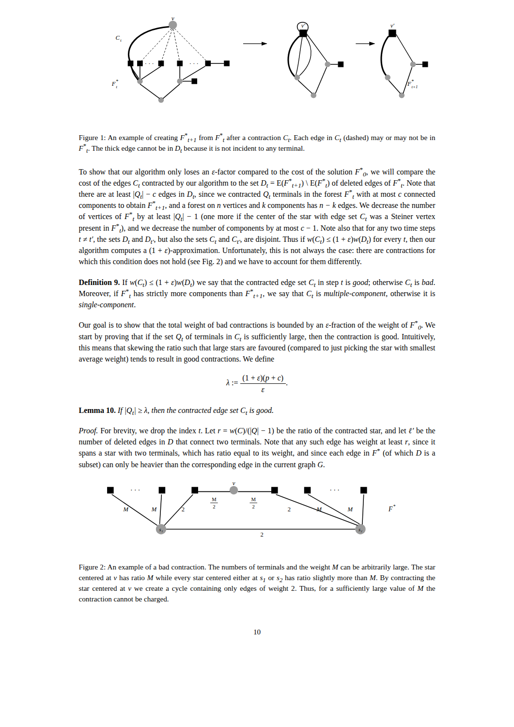v C t · · · · · · F * t v′ v′ F * t+1
Figure 1: An example of creating F*t+1 from F*t after a contraction Ct. Each edge in Ct (dashed) may or may not be in F*t. The thick edge cannot be in Dt because it is not incident to any terminal.
To show that our algorithm only loses an ε-factor compared to the cost of the solution F*0, we will compare the cost of the edges Ct contracted by our algorithm to the set Dt = E(F*t+1) \ E(F*t) of deleted edges of F*t. Note that there are at least |Qt| − c edges in Dt, since we contracted Qt terminals in the forest F*t with at most c connected components to obtain F*t+1, and a forest on n vertices and k components has n − k edges. We decrease the number of vertices of F*t by at least |Qt| − 1 (one more if the center of the star with edge set Ct was a Steiner vertex present in F*t), and we decrease the number of components by at most c − 1. Note also that for any two time steps t ≠ t′, the sets Dt and Dt′, but also the sets Ct and Ct′, are disjoint. Thus if w(Ct) ≤ (1 + ε)w(Dt) for every t, then our algorithm computes a (1 + ε)-approximation. Unfortunately, this is not always the case: there are contractions for which this condition does not hold (see Fig. 2) and we have to account for them differently.
Definition 9. If w(Ct) ≤ (1 + ε)w(Dt) we say that the contracted edge set Ct in step t is good; otherwise Ct is bad. Moreover, if F*t has strictly more components than F*t+1, we say that Ct is multiple-component, otherwise it is single-component.
Our goal is to show that the total weight of bad contractions is bounded by an ε-fraction of the weight of F*0. We start by proving that if the set Qt of terminals in Ct is sufficiently large, then the contraction is good. Intuitively, this means that skewing the ratio such that large stars are favoured (compared to just picking the star with smallest average weight) tends to result in good contractions. We define
λ := (1 + ε)(p + c) ε .
Lemma 10. If |Qt| ≥ λ, then the contracted edge set Ct is good.
Proof. For brevity, we drop the index t. Let r = w(C)/(|Q| − 1) be the ratio of the contracted star, and let ℓ′ be the number of deleted edges in D that connect two terminals. Note that any such edge has weight at least r, since it spans a star with two terminals, which has ratio equal to its weight, and since each edge in F* (of which D is a subset) can only be heavier than the corresponding edge in the current graph G.
· · · v · · · s₁ s₂ M M 2 M 2 M 2 2 M M 2 F *
Figure 2: An example of a bad contraction. The numbers of terminals and the weight M can be arbitrarily large. The star centered at v has ratio M while every star centered either at s1 or s2 has ratio slightly more than M. By contracting the star centered at v we create a cycle containing only edges of weight 2. Thus, for a sufficiently large value of M the contraction cannot be charged.
10